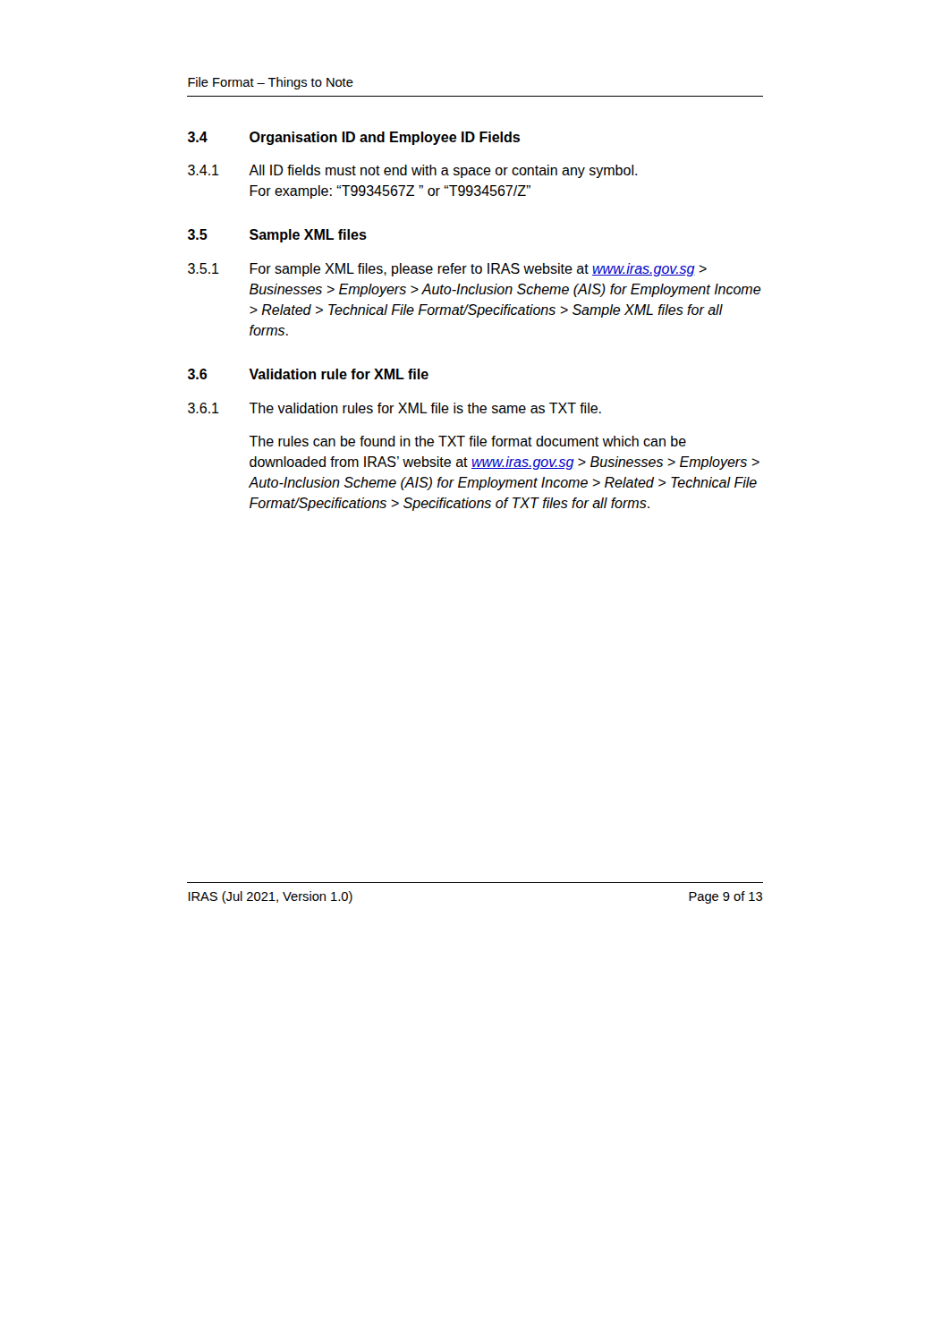File Format – Things to Note
3.4 Organisation ID and Employee ID Fields
3.4.1 All ID fields must not end with a space or contain any symbol.
For example: “T9934567Z ” or “T9934567/Z”
3.5 Sample XML files
3.5.1 For sample XML files, please refer to IRAS website at www.iras.gov.sg > Businesses > Employers > Auto-Inclusion Scheme (AIS) for Employment Income > Related > Technical File Format/Specifications > Sample XML files for all forms.
3.6 Validation rule for XML file
3.6.1 The validation rules for XML file is the same as TXT file.
The rules can be found in the TXT file format document which can be downloaded from IRAS’ website at www.iras.gov.sg > Businesses > Employers > Auto-Inclusion Scheme (AIS) for Employment Income > Related > Technical File Format/Specifications > Specifications of TXT files for all forms.
IRAS (Jul 2021, Version 1.0) Page 9 of 13